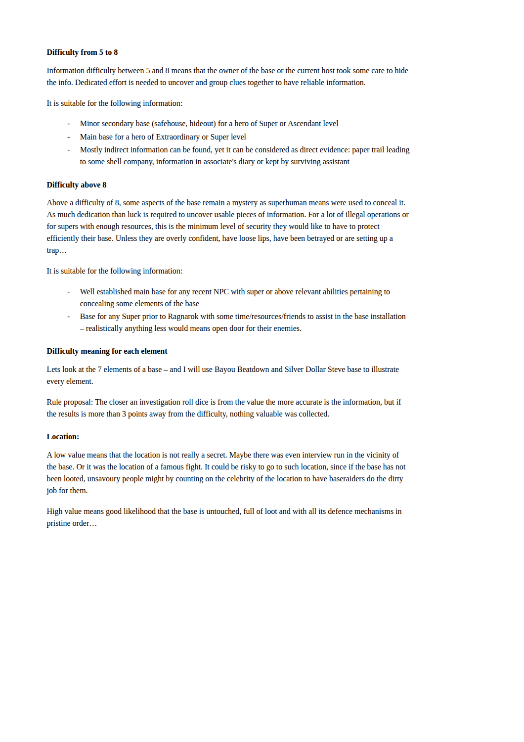Difficulty from 5 to 8
Information difficulty between 5 and 8 means that the owner of the base or the current host took some care to hide the info. Dedicated effort is needed to uncover and group clues together to have reliable information.
It is suitable for the following information:
Minor secondary base (safehouse, hideout) for a hero of Super or Ascendant level
Main base for a hero of Extraordinary or Super level
Mostly indirect information can be found, yet it can be considered as direct evidence: paper trail leading to some shell company, information in associate's diary or kept by surviving assistant
Difficulty above 8
Above a difficulty of 8, some aspects of the base remain a mystery as superhuman means were used to conceal it. As much dedication than luck is required to uncover usable pieces of information. For a lot of illegal operations or for supers with enough resources, this is the minimum level of security they would like to have to protect efficiently their base. Unless they are overly confident, have loose lips, have been betrayed or are setting up a trap…
It is suitable for the following information:
Well established main base for any recent NPC with super or above relevant abilities pertaining to concealing some elements of the base
Base for any Super prior to Ragnarok with some time/resources/friends to assist in the base installation – realistically anything less would means open door for their enemies.
Difficulty meaning for each element
Lets look at the 7 elements of a base – and I will use Bayou Beatdown and Silver Dollar Steve base to illustrate every element.
Rule proposal: The closer an investigation roll dice is from the value the more accurate is the information, but if the results is more than 3 points away from the difficulty, nothing valuable was collected.
Location:
A low value means that the location is not really a secret. Maybe there was even interview run in the vicinity of the base. Or it was the location of a famous fight. It could be risky to go to such location, since if the base has not been looted, unsavoury people might by counting on the celebrity of the location to have baseraiders do the dirty job for them.
High value means good likelihood that the base is untouched, full of loot and with all its defence mechanisms in pristine order…